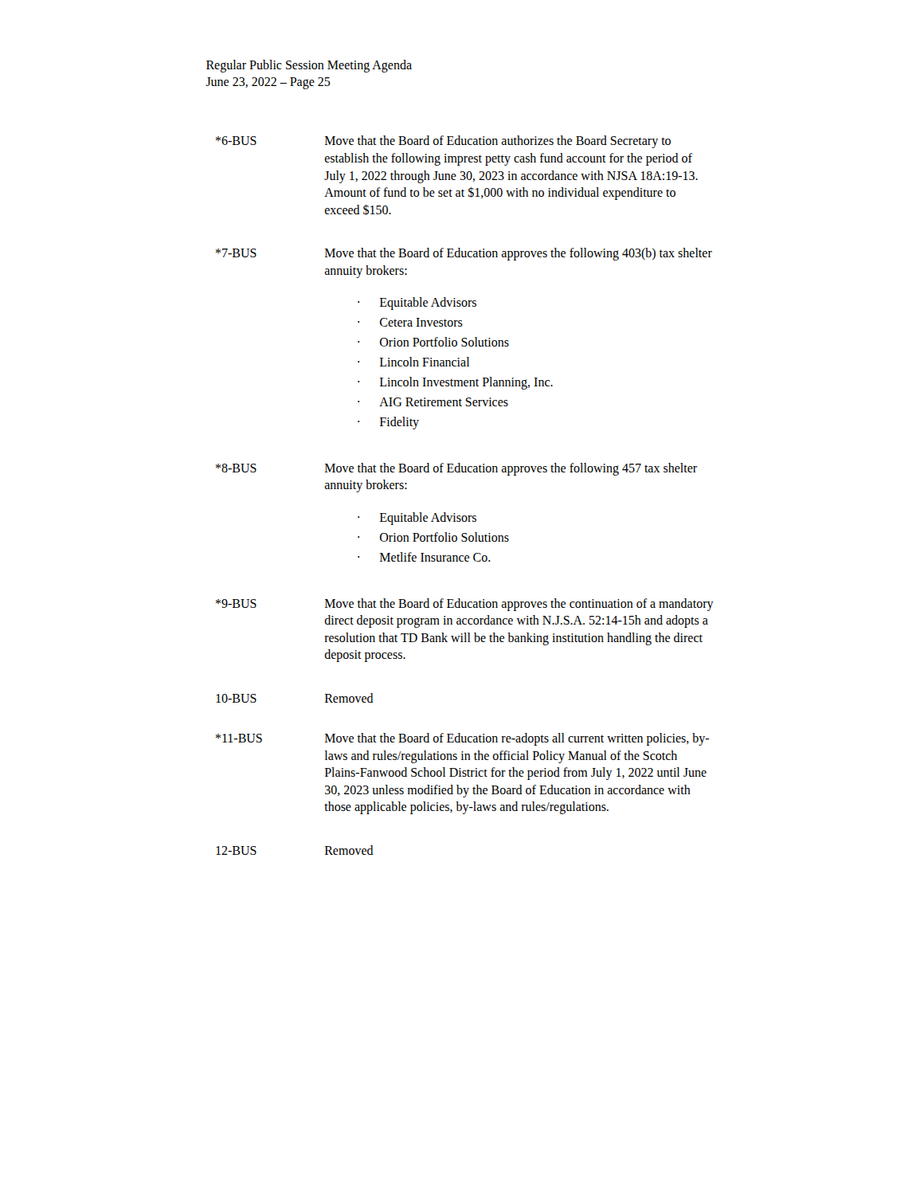Regular Public Session Meeting Agenda
June 23, 2022 – Page 25
*6-BUS
Move that the Board of Education authorizes the Board Secretary to establish the following imprest petty cash fund account for the period of July 1, 2022 through June 30, 2023 in accordance with NJSA 18A:19-13. Amount of fund to be set at $1,000 with no individual expenditure to exceed $150.
*7-BUS
Move that the Board of Education approves the following 403(b) tax shelter annuity brokers:
Equitable Advisors
Cetera Investors
Orion Portfolio Solutions
Lincoln Financial
Lincoln Investment Planning, Inc.
AIG Retirement Services
Fidelity
*8-BUS
Move that the Board of Education approves the following 457 tax shelter annuity brokers:
Equitable Advisors
Orion Portfolio Solutions
Metlife Insurance Co.
*9-BUS
Move that the Board of Education approves the continuation of a mandatory direct deposit program in accordance with N.J.S.A. 52:14-15h and adopts a resolution that TD Bank will be the banking institution handling the direct deposit process.
10-BUS
Removed
*11-BUS
Move that the Board of Education re-adopts all current written policies, by-laws and rules/regulations in the official Policy Manual of the Scotch Plains-Fanwood School District for the period from July 1, 2022 until June 30, 2023 unless modified by the Board of Education in accordance with those applicable policies, by-laws and rules/regulations.
12-BUS
Removed